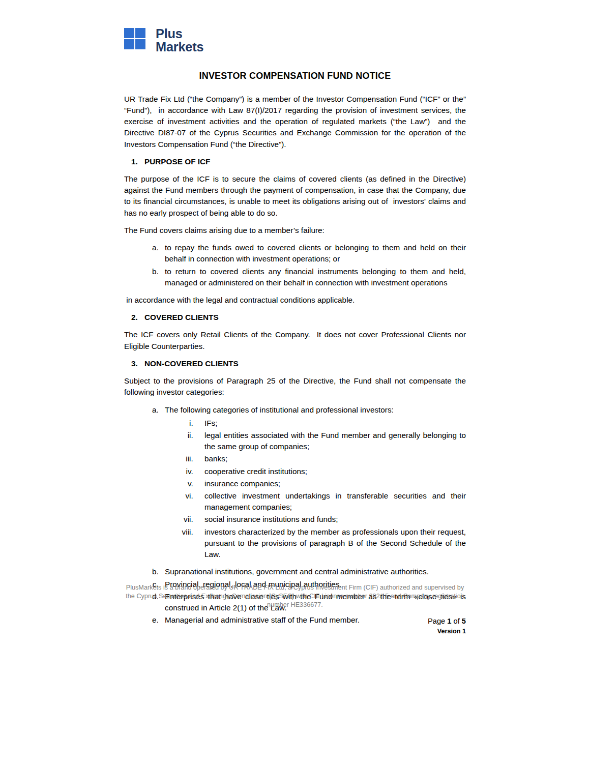Plus
Markets
INVESTOR COMPENSATION FUND NOTICE
UR Trade Fix Ltd (“the Company”) is a member of the Investor Compensation Fund (“ICF” or the” “Fund”), in accordance with Law 87(I)/2017 regarding the provision of investment services, the exercise of investment activities and the operation of regulated markets (“the Law”) and the Directive DI87-07 of the Cyprus Securities and Exchange Commission for the operation of the Investors Compensation Fund (“the Directive”).
PURPOSE OF ICF
The purpose of the ICF is to secure the claims of covered clients (as defined in the Directive) against the Fund members through the payment of compensation, in case that the Company, due to its financial circumstances, is unable to meet its obligations arising out of investors' claims and has no early prospect of being able to do so.
The Fund covers claims arising due to a member’s failure:
to repay the funds owed to covered clients or belonging to them and held on their behalf in connection with investment operations; or
to return to covered clients any financial instruments belonging to them and held, managed or administered on their behalf in connection with investment operations
in accordance with the legal and contractual conditions applicable.
COVERED CLIENTS
The ICF covers only Retail Clients of the Company. It does not cover Professional Clients nor Eligible Counterparties.
NON-COVERED CLIENTS
Subject to the provisions of Paragraph 25 of the Directive, the Fund shall not compensate the following investor categories:
The following categories of institutional and professional investors:
IFs;
legal entities associated with the Fund member and generally belonging to the same group of companies;
banks;
cooperative credit institutions;
insurance companies;
collective investment undertakings in transferable securities and their management companies;
social insurance institutions and funds;
investors characterized by the member as professionals upon their request, pursuant to the provisions of paragraph B of the Second Schedule of the Law.
Supranational institutions, government and central administrative authorities.
Provincial, regional, local and municipal authorities.
Enterprises that have close ties with the Fund member as the term «close ties» is construed in Article 2(1) of the Law.
Managerial and administrative staff of the Fund member.
PlusMarkets is a brand operated by UR TRADE FIX Ltd, a Cyprus Investment Firm (CIF) authorized and supervised by the Cyprus Securities and Exchange Commission (CySEC) with CIF License number 282/15 and Company registration number HE336677.
Page 1 of 5
Version 1